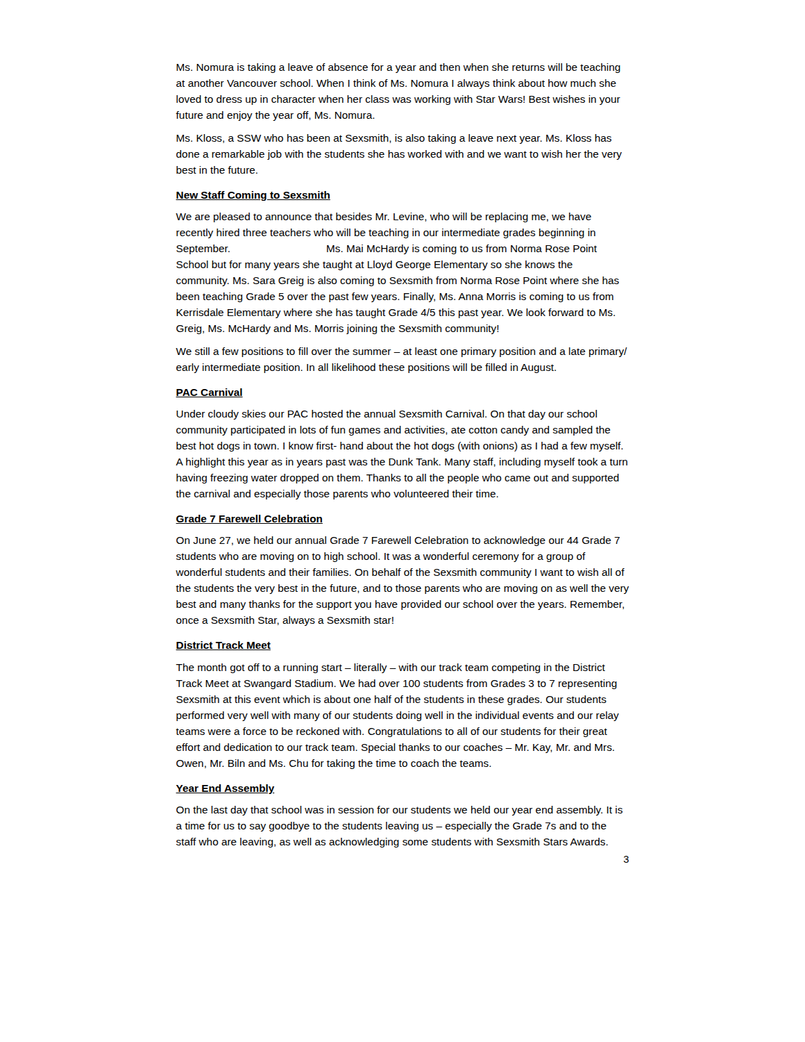Ms. Nomura is taking a leave of absence for a year and then when she returns will be teaching at another Vancouver school. When I think of Ms. Nomura I always think about how much she loved to dress up in character when her class was working with Star Wars! Best wishes in your future and enjoy the year off, Ms. Nomura.
Ms. Kloss, a SSW who has been at Sexsmith, is also taking a leave next year. Ms. Kloss has done a remarkable job with the students she has worked with and we want to wish her the very best in the future.
New Staff Coming to Sexsmith
We are pleased to announce that besides Mr. Levine, who will be replacing me, we have recently hired three teachers who will be teaching in our intermediate grades beginning in September. Ms. Mai McHardy is coming to us from Norma Rose Point School but for many years she taught at Lloyd George Elementary so she knows the community. Ms. Sara Greig is also coming to Sexsmith from Norma Rose Point where she has been teaching Grade 5 over the past few years. Finally, Ms. Anna Morris is coming to us from Kerrisdale Elementary where she has taught Grade 4/5 this past year. We look forward to Ms. Greig, Ms. McHardy and Ms. Morris joining the Sexsmith community!
We still a few positions to fill over the summer – at least one primary position and a late primary/ early intermediate position. In all likelihood these positions will be filled in August.
PAC Carnival
Under cloudy skies our PAC hosted the annual Sexsmith Carnival. On that day our school community participated in lots of fun games and activities, ate cotton candy and sampled the best hot dogs in town. I know first- hand about the hot dogs (with onions) as I had a few myself. A highlight this year as in years past was the Dunk Tank. Many staff, including myself took a turn having freezing water dropped on them. Thanks to all the people who came out and supported the carnival and especially those parents who volunteered their time.
Grade 7 Farewell Celebration
On June 27, we held our annual Grade 7 Farewell Celebration to acknowledge our 44 Grade 7 students who are moving on to high school. It was a wonderful ceremony for a group of wonderful students and their families. On behalf of the Sexsmith community I want to wish all of the students the very best in the future, and to those parents who are moving on as well the very best and many thanks for the support you have provided our school over the years. Remember, once a Sexsmith Star, always a Sexsmith star!
District Track Meet
The month got off to a running start – literally – with our track team competing in the District Track Meet at Swangard Stadium. We had over 100 students from Grades 3 to 7 representing Sexsmith at this event which is about one half of the students in these grades. Our students performed very well with many of our students doing well in the individual events and our relay teams were a force to be reckoned with. Congratulations to all of our students for their great effort and dedication to our track team. Special thanks to our coaches – Mr. Kay, Mr. and Mrs. Owen, Mr. Biln and Ms. Chu for taking the time to coach the teams.
Year End Assembly
On the last day that school was in session for our students we held our year end assembly. It is a time for us to say goodbye to the students leaving us – especially the Grade 7s and to the staff who are leaving, as well as acknowledging some students with Sexsmith Stars Awards.
3